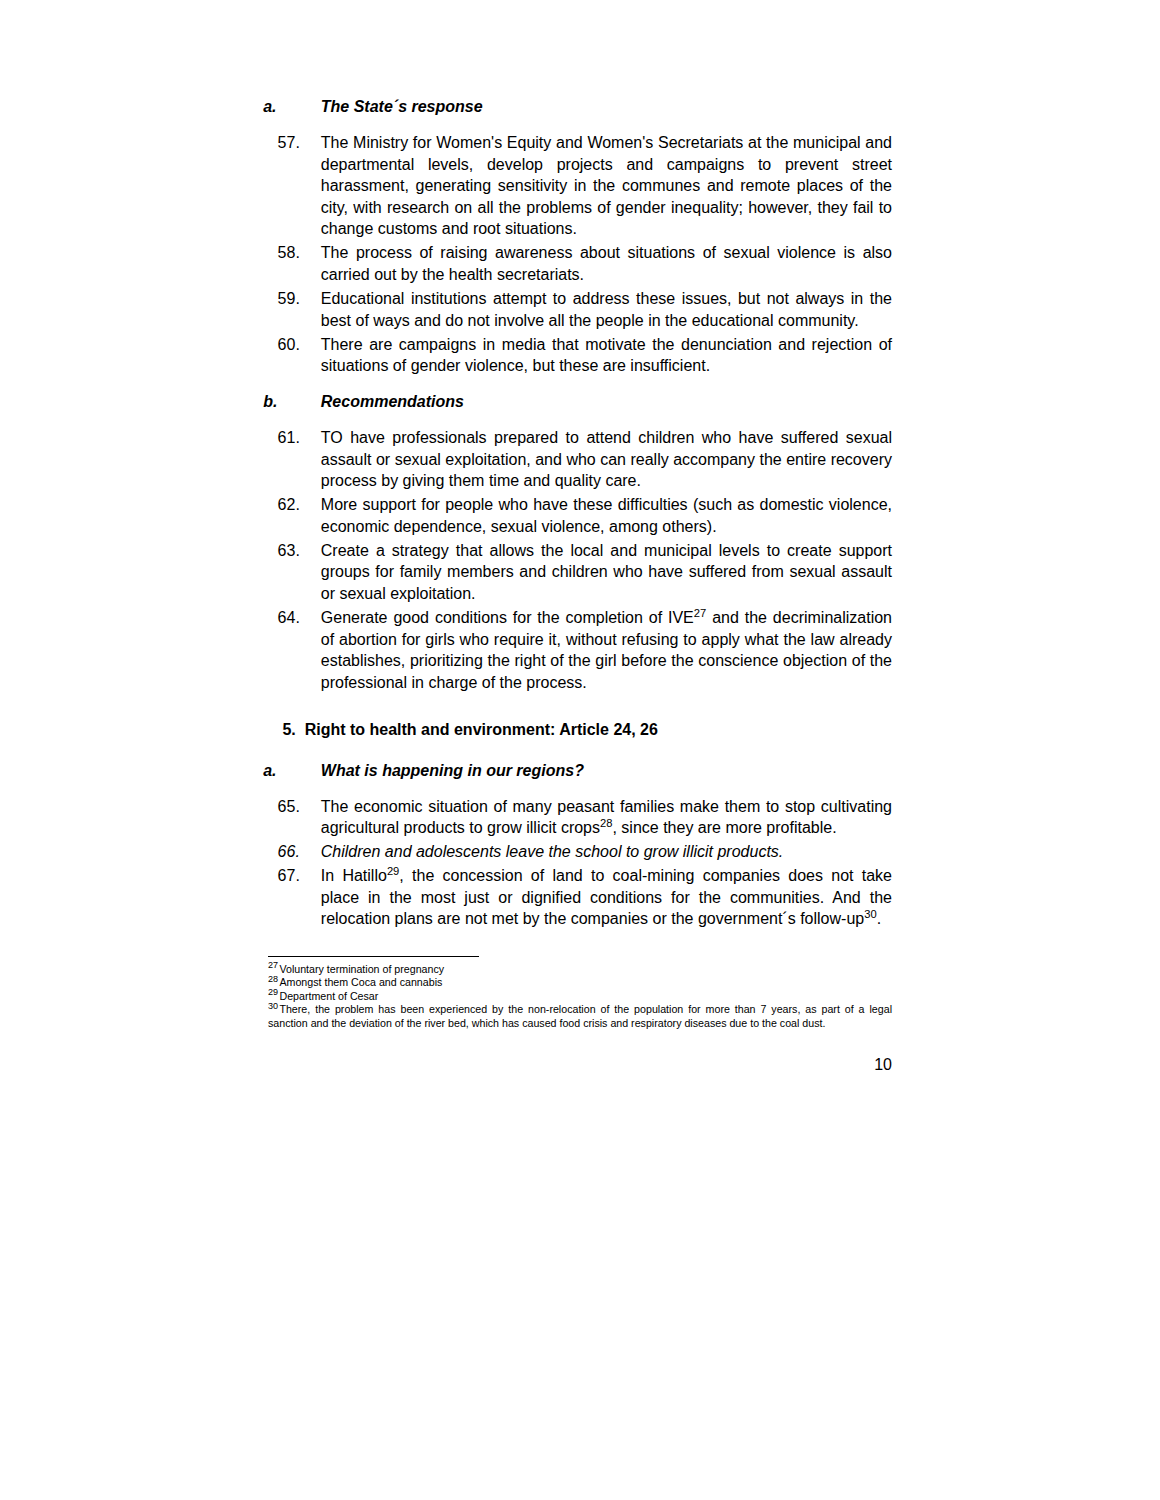a. The State´s response
57. The Ministry for Women's Equity and Women's Secretariats at the municipal and departmental levels, develop projects and campaigns to prevent street harassment, generating sensitivity in the communes and remote places of the city, with research on all the problems of gender inequality; however, they fail to change customs and root situations.
58. The process of raising awareness about situations of sexual violence is also carried out by the health secretariats.
59. Educational institutions attempt to address these issues, but not always in the best of ways and do not involve all the people in the educational community.
60. There are campaigns in media that motivate the denunciation and rejection of situations of gender violence, but these are insufficient.
b. Recommendations
61. TO have professionals prepared to attend children who have suffered sexual assault or sexual exploitation, and who can really accompany the entire recovery process by giving them time and quality care.
62. More support for people who have these difficulties (such as domestic violence, economic dependence, sexual violence, among others).
63. Create a strategy that allows the local and municipal levels to create support groups for family members and children who have suffered from sexual assault or sexual exploitation.
64. Generate good conditions for the completion of IVE27 and the decriminalization of abortion for girls who require it, without refusing to apply what the law already establishes, prioritizing the right of the girl before the conscience objection of the professional in charge of the process.
5. Right to health and environment: Article 24, 26
a. What is happening in our regions?
65. The economic situation of many peasant families make them to stop cultivating agricultural products to grow illicit crops28, since they are more profitable.
66. Children and adolescents leave the school to grow illicit products.
67. In Hatillo29, the concession of land to coal-mining companies does not take place in the most just or dignified conditions for the communities. And the relocation plans are not met by the companies or the government´s follow-up30.
27Voluntary termination of pregnancy
28Amongst them Coca and cannabis
29Department of Cesar
30There, the problem has been experienced by the non-relocation of the population for more than 7 years, as part of a legal sanction and the deviation of the river bed, which has caused food crisis and respiratory diseases due to the coal dust.
10